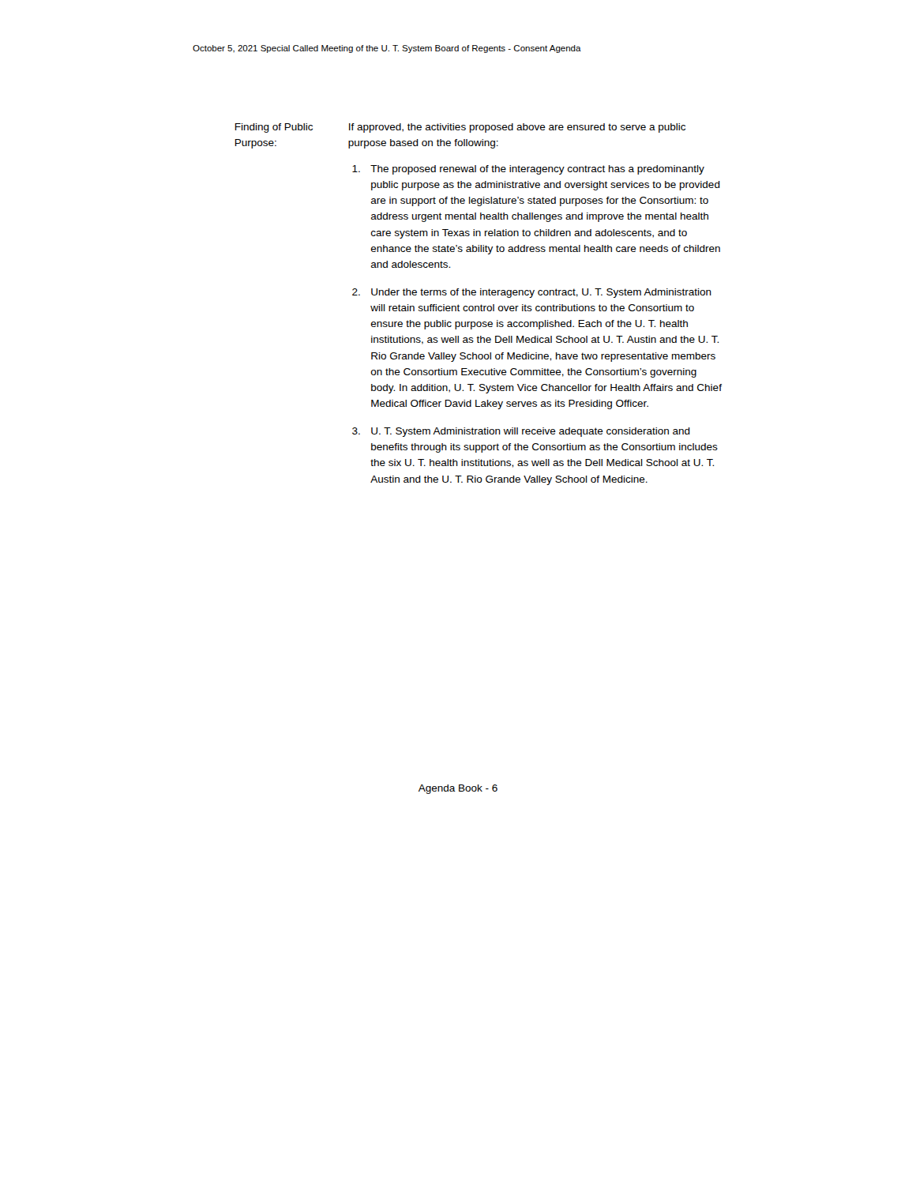October 5, 2021 Special Called Meeting of the U. T. System Board of Regents - Consent Agenda
Finding of Public Purpose:
If approved, the activities proposed above are ensured to serve a public purpose based on the following:
The proposed renewal of the interagency contract has a predominantly public purpose as the administrative and oversight services to be provided are in support of the legislature’s stated purposes for the Consortium: to address urgent mental health challenges and improve the mental health care system in Texas in relation to children and adolescents, and to enhance the state’s ability to address mental health care needs of children and adolescents.
Under the terms of the interagency contract, U. T. System Administration will retain sufficient control over its contributions to the Consortium to ensure the public purpose is accomplished. Each of the U. T. health institutions, as well as the Dell Medical School at U. T. Austin and the U. T. Rio Grande Valley School of Medicine, have two representative members on the Consortium Executive Committee, the Consortium’s governing body. In addition, U. T. System Vice Chancellor for Health Affairs and Chief Medical Officer David Lakey serves as its Presiding Officer.
U. T. System Administration will receive adequate consideration and benefits through its support of the Consortium as the Consortium includes the six U. T. health institutions, as well as the Dell Medical School at U. T. Austin and the U. T. Rio Grande Valley School of Medicine.
Agenda Book - 6